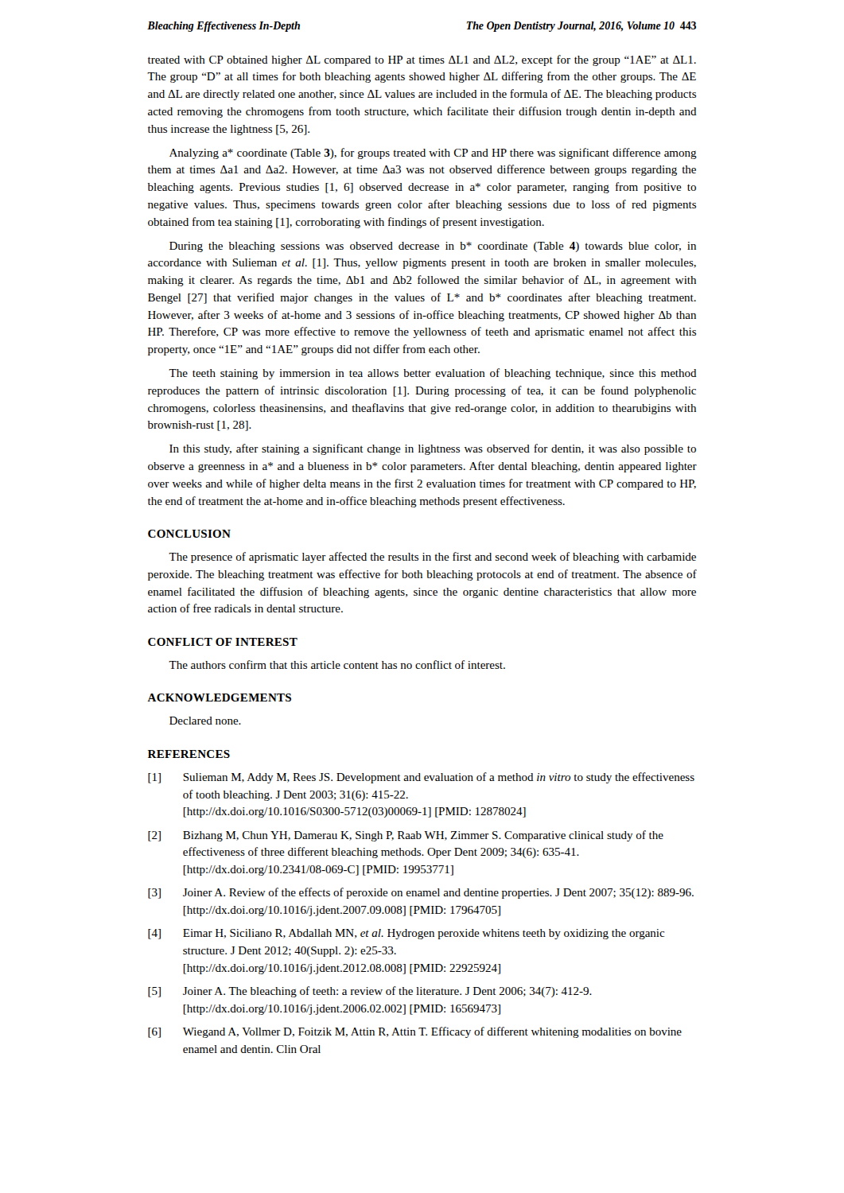Bleaching Effectiveness In-Depth The Open Dentistry Journal, 2016, Volume 10443
treated with CP obtained higher ΔL compared to HP at times ΔL1 and ΔL2, except for the group “1AE” at ΔL1. The group “D” at all times for both bleaching agents showed higher ΔL differing from the other groups. The ΔE and ΔL are directly related one another, since ΔL values are included in the formula of ΔE. The bleaching products acted removing the chromogens from tooth structure, which facilitate their diffusion trough dentin in-depth and thus increase the lightness [5, 26].
Analyzing a* coordinate (Table 3), for groups treated with CP and HP there was significant difference among them at times Δa1 and Δa2. However, at time Δa3 was not observed difference between groups regarding the bleaching agents. Previous studies [1, 6] observed decrease in a* color parameter, ranging from positive to negative values. Thus, specimens towards green color after bleaching sessions due to loss of red pigments obtained from tea staining [1], corroborating with findings of present investigation.
During the bleaching sessions was observed decrease in b* coordinate (Table 4) towards blue color, in accordance with Sulieman et al. [1]. Thus, yellow pigments present in tooth are broken in smaller molecules, making it clearer. As regards the time, Δb1 and Δb2 followed the similar behavior of ΔL, in agreement with Bengel [27] that verified major changes in the values of L* and b* coordinates after bleaching treatment. However, after 3 weeks of at-home and 3 sessions of in-office bleaching treatments, CP showed higher Δb than HP. Therefore, CP was more effective to remove the yellowness of teeth and aprismatic enamel not affect this property, once “1E” and “1AE” groups did not differ from each other.
The teeth staining by immersion in tea allows better evaluation of bleaching technique, since this method reproduces the pattern of intrinsic discoloration [1]. During processing of tea, it can be found polyphenolic chromogens, colorless theasinensins, and theaflavins that give red-orange color, in addition to thearubigins with brownish-rust [1, 28].
In this study, after staining a significant change in lightness was observed for dentin, it was also possible to observe a greenness in a* and a blueness in b* color parameters. After dental bleaching, dentin appeared lighter over weeks and while of higher delta means in the first 2 evaluation times for treatment with CP compared to HP, the end of treatment the at-home and in-office bleaching methods present effectiveness.
Conclusion
The presence of aprismatic layer affected the results in the first and second week of bleaching with carbamide peroxide. The bleaching treatment was effective for both bleaching protocols at end of treatment. The absence of enamel facilitated the diffusion of bleaching agents, since the organic dentine characteristics that allow more action of free radicals in dental structure.
Conflict of Interest
The authors confirm that this article content has no conflict of interest.
Acknowledgements
Declared none.
References
[1] Sulieman M, Addy M, Rees JS. Development and evaluation of a method in vitro to study the effectiveness of tooth bleaching. J Dent 2003; 31(6): 415-22. [http://dx.doi.org/10.1016/S0300-5712(03)00069-1] [PMID: 12878024]
[2] Bizhang M, Chun YH, Damerau K, Singh P, Raab WH, Zimmer S. Comparative clinical study of the effectiveness of three different bleaching methods. Oper Dent 2009; 34(6): 635-41. [http://dx.doi.org/10.2341/08-069-C] [PMID: 19953771]
[3] Joiner A. Review of the effects of peroxide on enamel and dentine properties. J Dent 2007; 35(12): 889-96. [http://dx.doi.org/10.1016/j.jdent.2007.09.008] [PMID: 17964705]
[4] Eimar H, Siciliano R, Abdallah MN, et al. Hydrogen peroxide whitens teeth by oxidizing the organic structure. J Dent 2012; 40(Suppl. 2): e25-33. [http://dx.doi.org/10.1016/j.jdent.2012.08.008] [PMID: 22925924]
[5] Joiner A. The bleaching of teeth: a review of the literature. J Dent 2006; 34(7): 412-9. [http://dx.doi.org/10.1016/j.jdent.2006.02.002] [PMID: 16569473]
[6] Wiegand A, Vollmer D, Foitzik M, Attin R, Attin T. Efficacy of different whitening modalities on bovine enamel and dentin. Clin Oral